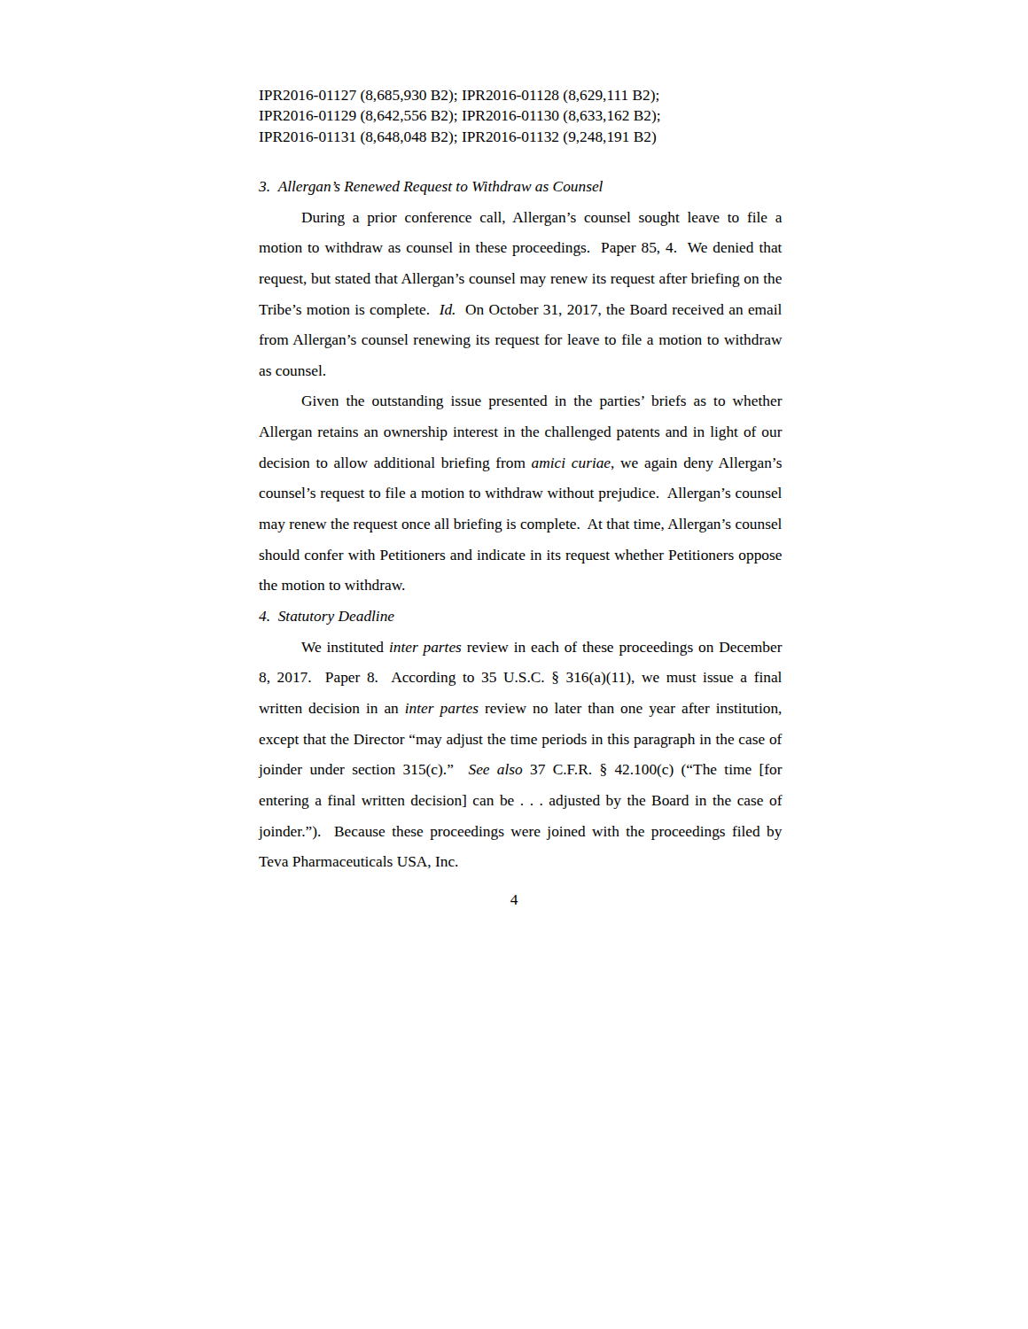IPR2016-01127 (8,685,930 B2); IPR2016-01128 (8,629,111 B2);
IPR2016-01129 (8,642,556 B2); IPR2016-01130 (8,633,162 B2);
IPR2016-01131 (8,648,048 B2); IPR2016-01132 (9,248,191 B2)
3. Allergan’s Renewed Request to Withdraw as Counsel
During a prior conference call, Allergan’s counsel sought leave to file a motion to withdraw as counsel in these proceedings. Paper 85, 4. We denied that request, but stated that Allergan’s counsel may renew its request after briefing on the Tribe’s motion is complete. Id. On October 31, 2017, the Board received an email from Allergan’s counsel renewing its request for leave to file a motion to withdraw as counsel.
Given the outstanding issue presented in the parties’ briefs as to whether Allergan retains an ownership interest in the challenged patents and in light of our decision to allow additional briefing from amici curiae, we again deny Allergan’s counsel’s request to file a motion to withdraw without prejudice. Allergan’s counsel may renew the request once all briefing is complete. At that time, Allergan’s counsel should confer with Petitioners and indicate in its request whether Petitioners oppose the motion to withdraw.
4. Statutory Deadline
We instituted inter partes review in each of these proceedings on December 8, 2017. Paper 8. According to 35 U.S.C. § 316(a)(11), we must issue a final written decision in an inter partes review no later than one year after institution, except that the Director “may adjust the time periods in this paragraph in the case of joinder under section 315(c).” See also 37 C.F.R. § 42.100(c) (“The time [for entering a final written decision] can be . . . adjusted by the Board in the case of joinder.”). Because these proceedings were joined with the proceedings filed by Teva Pharmaceuticals USA, Inc.
4